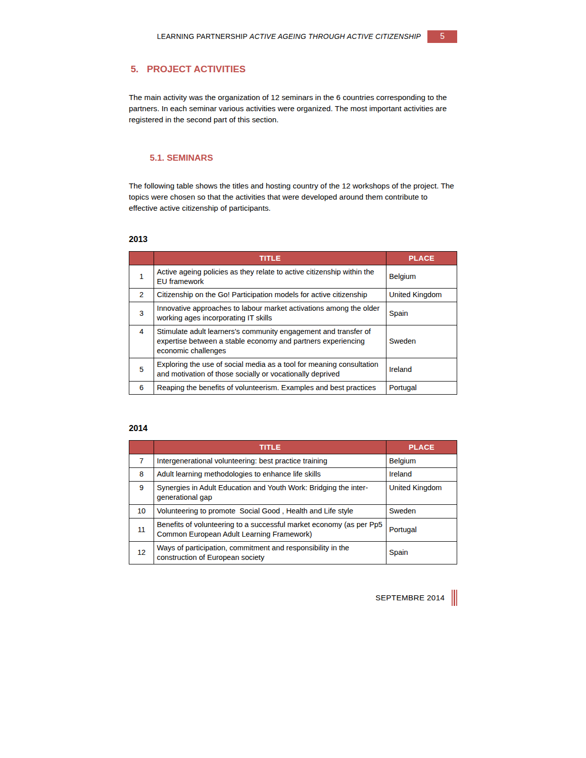LEARNING PARTNERSHIP ACTIVE AGEING THROUGH ACTIVE CITIZENSHIP
5
5. PROJECT ACTIVITIES
The main activity was the organization of 12 seminars in the 6 countries corresponding to the partners. In each seminar various activities were organized. The most important activities are registered in the second part of this section.
5.1. SEMINARS
The following table shows the titles and hosting country of the 12 workshops of the project. The topics were chosen so that the activities that were developed around them contribute to effective active citizenship of participants.
2013
| | TITLE | PLACE |
| --- | --- | --- |
| 1 | Active ageing policies as they relate to active citizenship within the EU framework | Belgium |
| 2 | Citizenship on the Go! Participation models for active citizenship | United Kingdom |
| 3 | Innovative approaches to labour market activations among the older working ages incorporating IT skills | Spain |
| 4 | Stimulate adult learners’s community engagement and transfer of expertise between a stable economy and partners experiencing economic challenges | Sweden |
| 5 | Exploring the use of social media as a tool for meaning consultation and motivation of those socially or vocationally deprived | Ireland |
| 6 | Reaping the benefits of volunteerism. Examples and best practices | Portugal |
2014
| | TITLE | PLACE |
| --- | --- | --- |
| 7 | Intergenerational volunteering: best practice training | Belgium |
| 8 | Adult learning methodologies to enhance life skills | Ireland |
| 9 | Synergies in Adult Education and Youth Work: Bridging the inter-generational gap | United Kingdom |
| 10 | Volunteering to promote Social Good , Health and Life style | Sweden |
| 11 | Benefits of volunteering to a successful market economy (as per Pp5 Common European Adult Learning Framework) | Portugal |
| 12 | Ways of participation, commitment and responsibility in the construction of European society | Spain |
SEPTEMBRE 2014